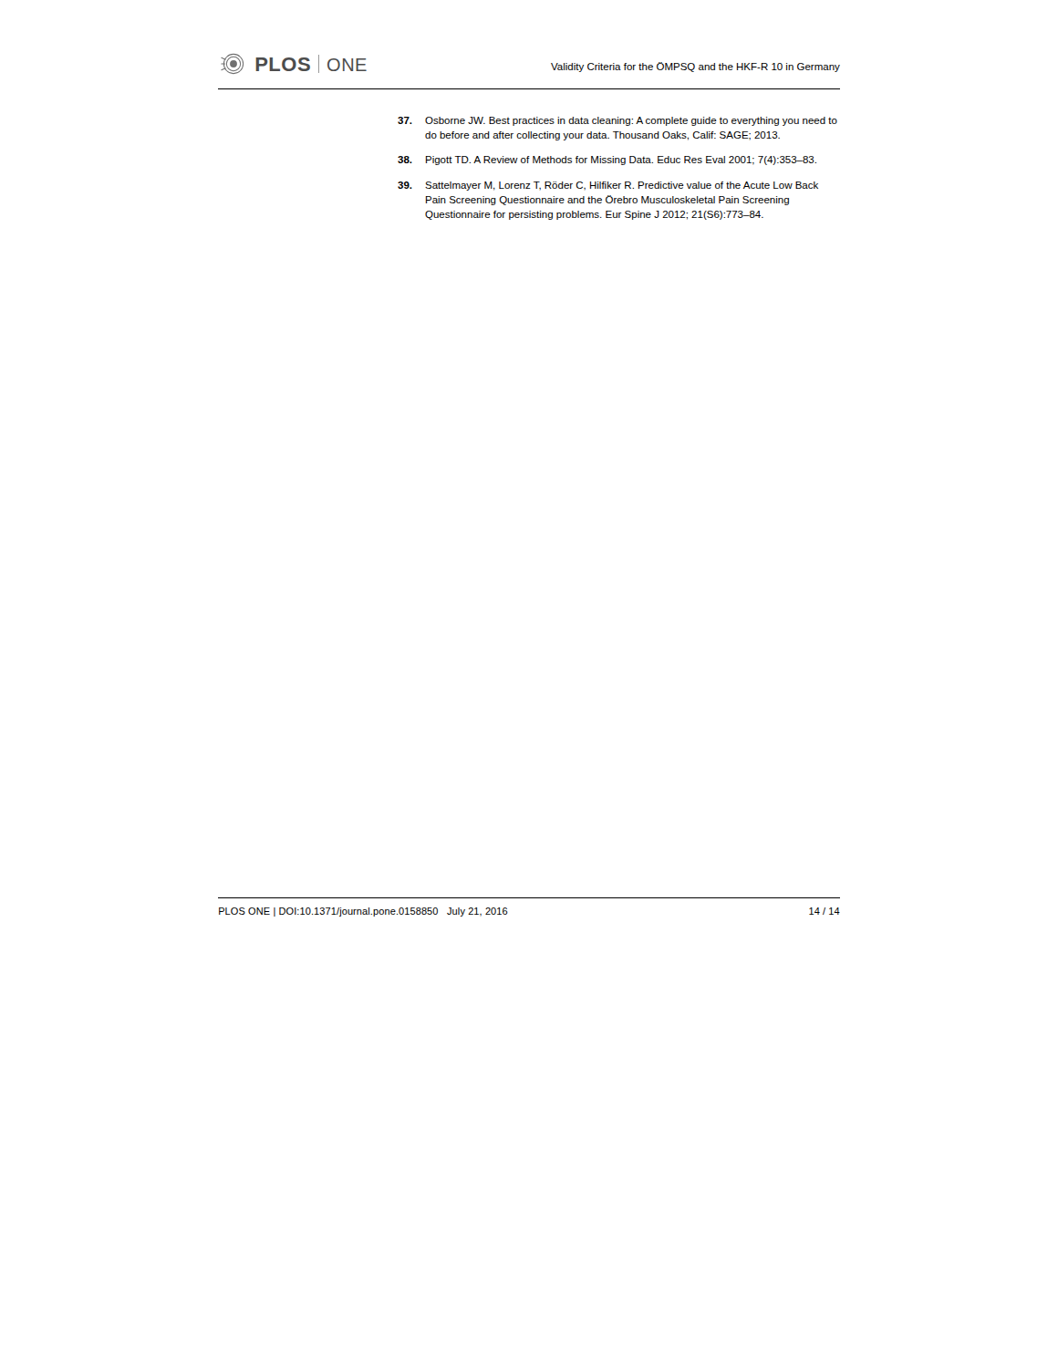PLOS ONE
Validity Criteria for the ÖMPSQ and the HKF-R 10 in Germany
37. Osborne JW. Best practices in data cleaning: A complete guide to everything you need to do before and after collecting your data. Thousand Oaks, Calif: SAGE; 2013.
38. Pigott TD. A Review of Methods for Missing Data. Educ Res Eval 2001; 7(4):353–83.
39. Sattelmayer M, Lorenz T, Röder C, Hilfiker R. Predictive value of the Acute Low Back Pain Screening Questionnaire and the Örebro Musculoskeletal Pain Screening Questionnaire for persisting problems. Eur Spine J 2012; 21(S6):773–84.
PLOS ONE | DOI:10.1371/journal.pone.0158850 July 21, 2016
14 / 14